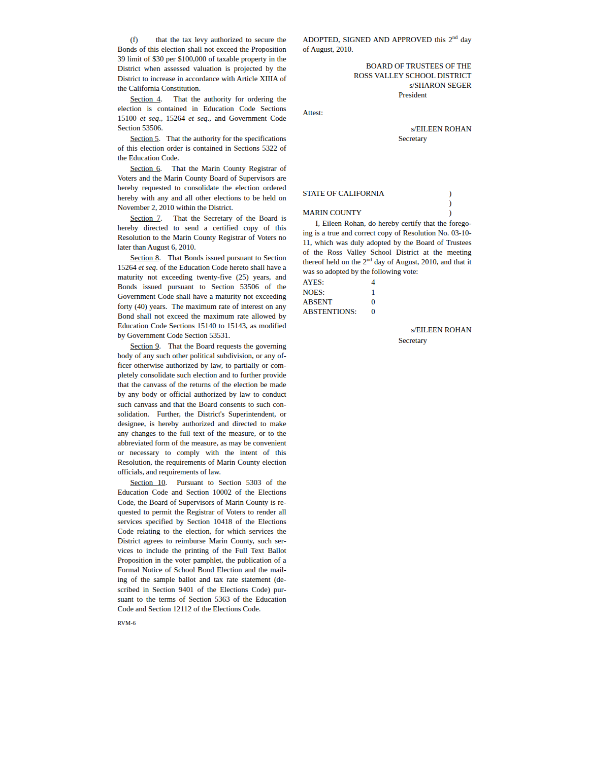(f) that the tax levy authorized to secure the Bonds of this election shall not exceed the Proposition 39 limit of $30 per $100,000 of taxable property in the District when assessed valuation is projected by the District to increase in accordance with Article XIIIA of the California Constitution.
Section 4. That the authority for ordering the election is contained in Education Code Sections 15100 et seq., 15264 et seq., and Government Code Section 53506.
Section 5. That the authority for the specifications of this election order is contained in Sections 5322 of the Education Code.
Section 6. That the Marin County Registrar of Voters and the Marin County Board of Supervisors are hereby requested to consolidate the election ordered hereby with any and all other elections to be held on November 2, 2010 within the District.
Section 7. That the Secretary of the Board is hereby directed to send a certified copy of this Resolution to the Marin County Registrar of Voters no later than August 6, 2010.
Section 8. That Bonds issued pursuant to Section 15264 et seq. of the Education Code hereto shall have a maturity not exceeding twenty-five (25) years, and Bonds issued pursuant to Section 53506 of the Government Code shall have a maturity not exceeding forty (40) years. The maximum rate of interest on any Bond shall not exceed the maximum rate allowed by Education Code Sections 15140 to 15143, as modified by Government Code Section 53531.
Section 9. That the Board requests the governing body of any such other political subdivision, or any officer otherwise authorized by law, to partially or completely consolidate such election and to further provide that the canvass of the returns of the election be made by any body or official authorized by law to conduct such canvass and that the Board consents to such consolidation. Further, the District's Superintendent, or designee, is hereby authorized and directed to make any changes to the full text of the measure, or to the abbreviated form of the measure, as may be convenient or necessary to comply with the intent of this Resolution, the requirements of Marin County election officials, and requirements of law.
Section 10. Pursuant to Section 5303 of the Education Code and Section 10002 of the Elections Code, the Board of Supervisors of Marin County is requested to permit the Registrar of Voters to render all services specified by Section 10418 of the Elections Code relating to the election, for which services the District agrees to reimburse Marin County, such services to include the printing of the Full Text Ballot Proposition in the voter pamphlet, the publication of a Formal Notice of School Bond Election and the mailing of the sample ballot and tax rate statement (described in Section 9401 of the Elections Code) pursuant to the terms of Section 5363 of the Education Code and Section 12112 of the Elections Code.
ADOPTED, SIGNED AND APPROVED this 2nd day of August, 2010.
BOARD OF TRUSTEES OF THE
ROSS VALLEY SCHOOL DISTRICT
s/SHARON SEGER
President
Attest:
s/EILEEN ROHAN
Secretary
STATE OF CALIFORNIA)
)
MARIN COUNTY)
I, Eileen Rohan, do hereby certify that the foregoing is a true and correct copy of Resolution No. 03-10-11, which was duly adopted by the Board of Trustees of the Ross Valley School District at the meeting thereof held on the 2nd day of August, 2010, and that it was so adopted by the following vote:
| AYES: | 4 |
| NOES: | 1 |
| ABSENT | 0 |
| ABSTENTIONS: | 0 |
s/EILEEN ROHAN
Secretary
RVM-6